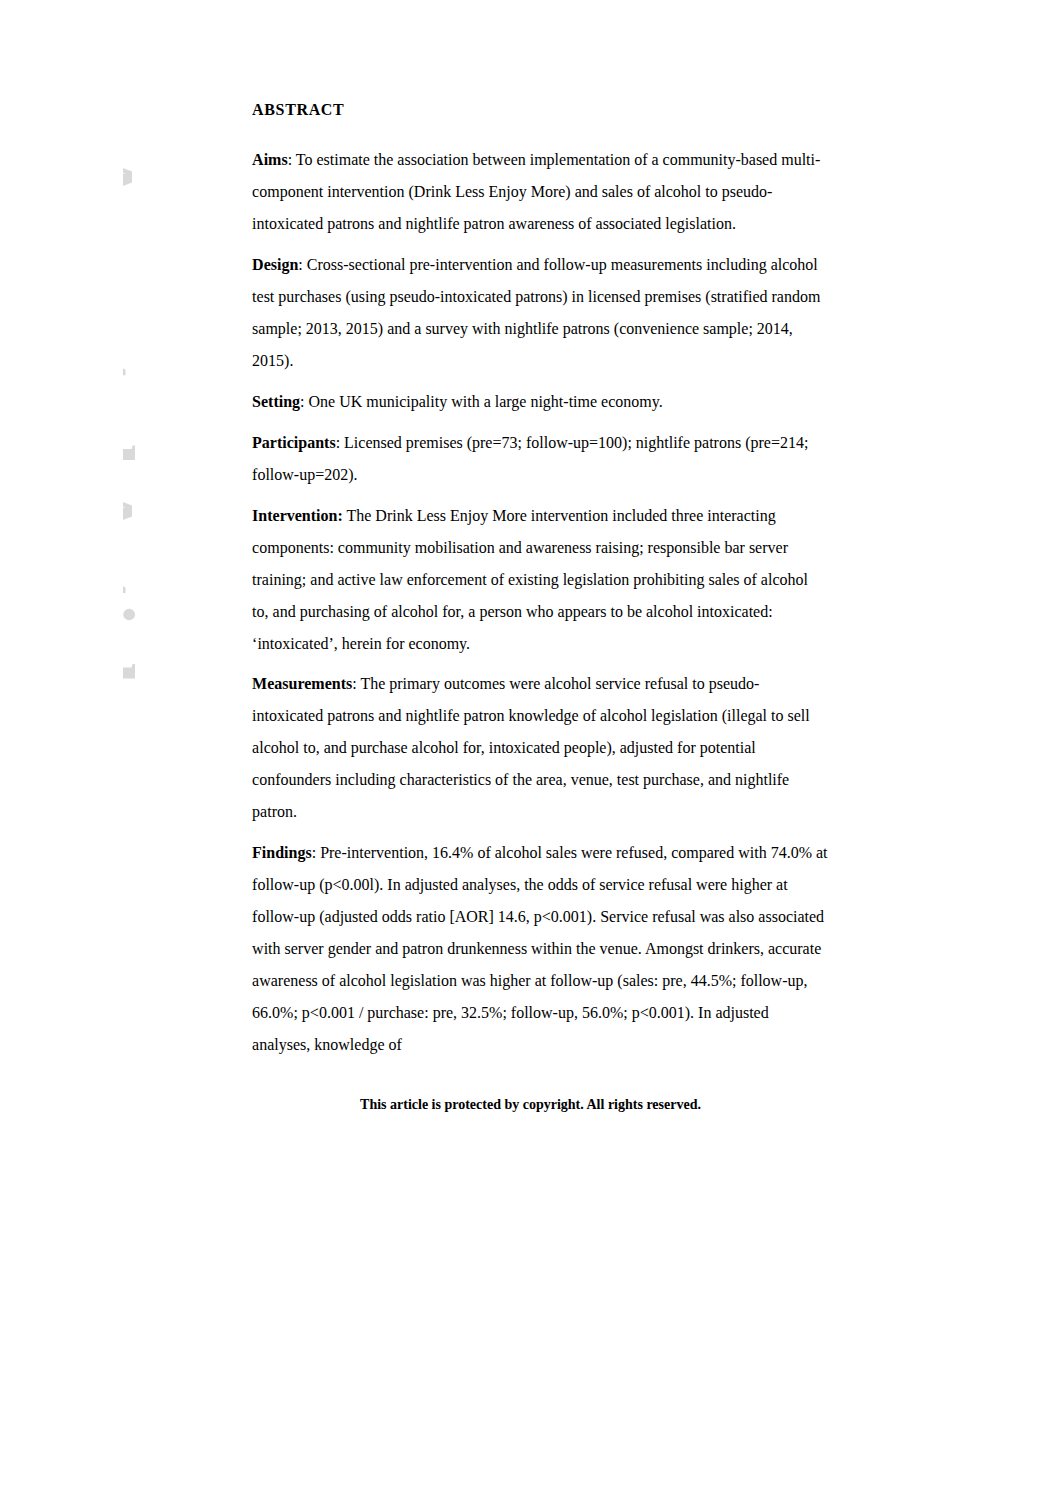Accepted Article
ABSTRACT
Aims: To estimate the association between implementation of a community-based multi-component intervention (Drink Less Enjoy More) and sales of alcohol to pseudo-intoxicated patrons and nightlife patron awareness of associated legislation.
Design: Cross-sectional pre-intervention and follow-up measurements including alcohol test purchases (using pseudo-intoxicated patrons) in licensed premises (stratified random sample; 2013, 2015) and a survey with nightlife patrons (convenience sample; 2014, 2015).
Setting: One UK municipality with a large night-time economy.
Participants: Licensed premises (pre=73; follow-up=100); nightlife patrons (pre=214; follow-up=202).
Intervention: The Drink Less Enjoy More intervention included three interacting components: community mobilisation and awareness raising; responsible bar server training; and active law enforcement of existing legislation prohibiting sales of alcohol to, and purchasing of alcohol for, a person who appears to be alcohol intoxicated: ‘intoxicated’, herein for economy.
Measurements: The primary outcomes were alcohol service refusal to pseudo-intoxicated patrons and nightlife patron knowledge of alcohol legislation (illegal to sell alcohol to, and purchase alcohol for, intoxicated people), adjusted for potential confounders including characteristics of the area, venue, test purchase, and nightlife patron.
Findings: Pre-intervention, 16.4% of alcohol sales were refused, compared with 74.0% at follow-up (p<0.00l). In adjusted analyses, the odds of service refusal were higher at follow-up (adjusted odds ratio [AOR] 14.6, p<0.001). Service refusal was also associated with server gender and patron drunkenness within the venue. Amongst drinkers, accurate awareness of alcohol legislation was higher at follow-up (sales: pre, 44.5%; follow-up, 66.0%; p<0.001 / purchase: pre, 32.5%; follow-up, 56.0%; p<0.001). In adjusted analyses, knowledge of
This article is protected by copyright. All rights reserved.